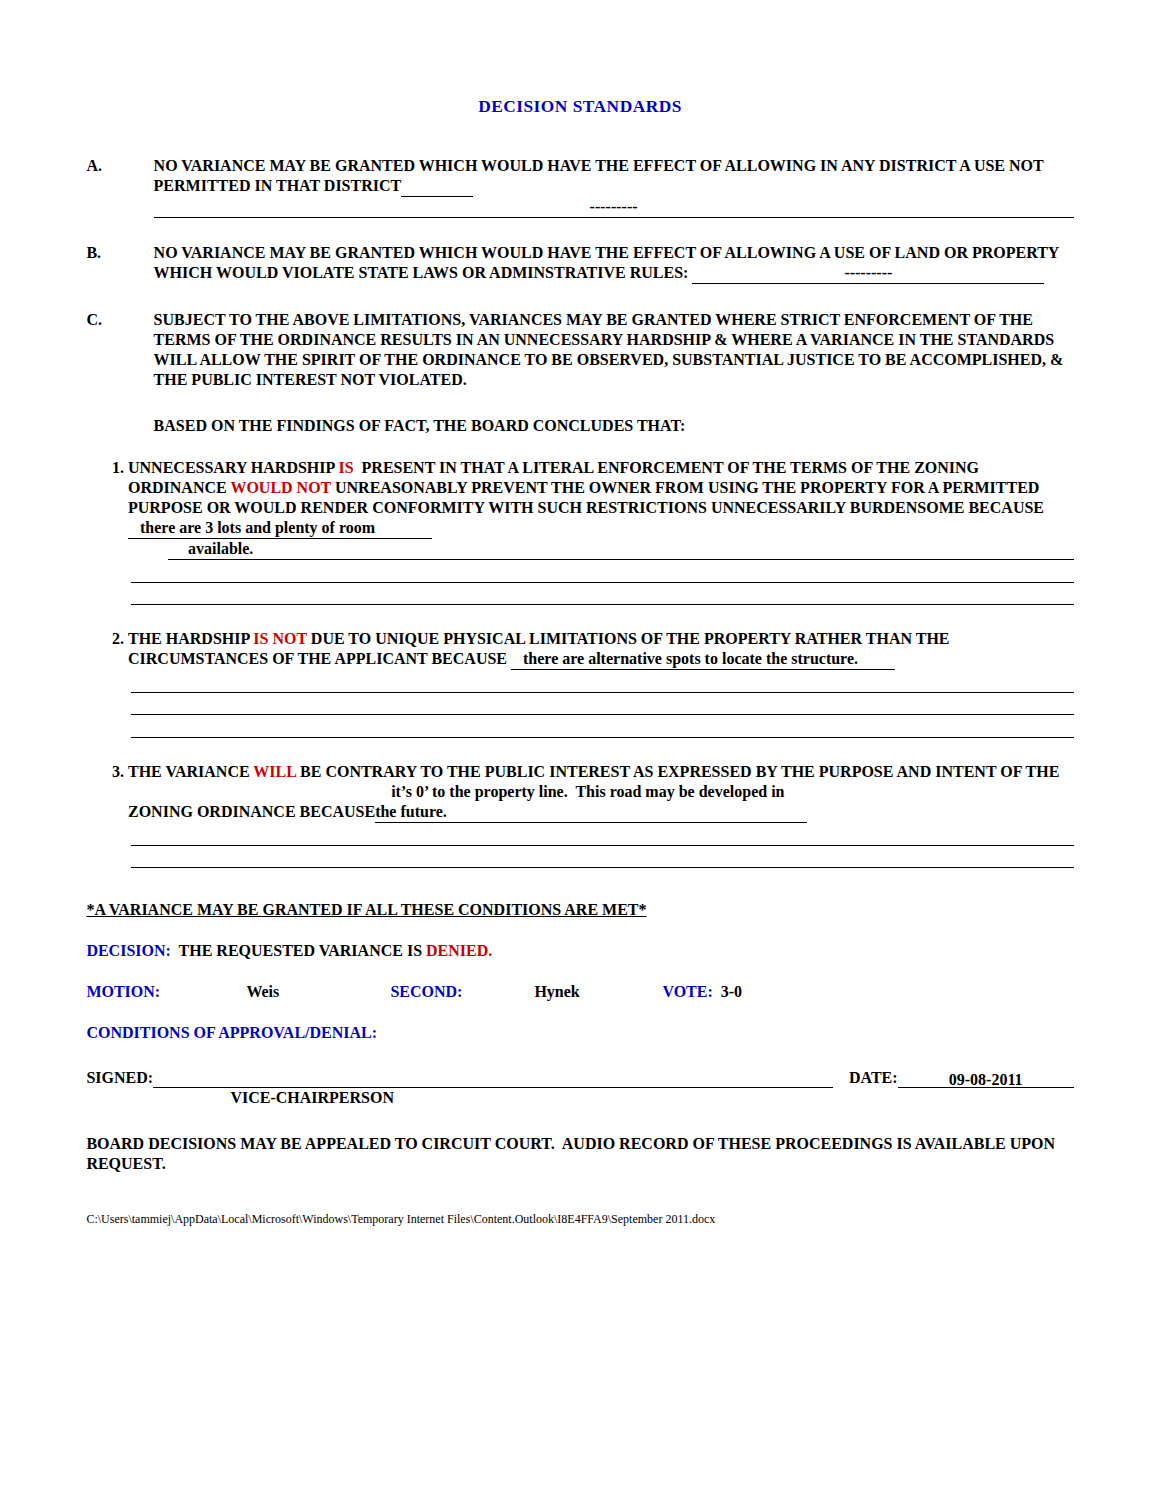DECISION STANDARDS
A.
NO VARIANCE MAY BE GRANTED WHICH WOULD HAVE THE EFFECT OF ALLOWING IN ANY DISTRICT A USE NOT PERMITTED IN THAT DISTRICT
---------
B.
NO VARIANCE MAY BE GRANTED WHICH WOULD HAVE THE EFFECT OF ALLOWING A USE OF LAND OR PROPERTY WHICH WOULD VIOLATE STATE LAWS OR ADMINSTRATIVE RULES: ---------
C.
SUBJECT TO THE ABOVE LIMITATIONS, VARIANCES MAY BE GRANTED WHERE STRICT ENFORCEMENT OF THE TERMS OF THE ORDINANCE RESULTS IN AN UNNECESSARY HARDSHIP & WHERE A VARIANCE IN THE STANDARDS WILL ALLOW THE SPIRIT OF THE ORDINANCE TO BE OBSERVED, SUBSTANTIAL JUSTICE TO BE ACCOMPLISHED, & THE PUBLIC INTEREST NOT VIOLATED.
BASED ON THE FINDINGS OF FACT, THE BOARD CONCLUDES THAT:
UNNECESSARY HARDSHIP IS PRESENT IN THAT A LITERAL ENFORCEMENT OF THE TERMS OF THE ZONING ORDINANCE WOULD NOT UNREASONABLY PREVENT THE OWNER FROM USING THE PROPERTY FOR A PERMITTED PURPOSE OR WOULD RENDER CONFORMITY WITH SUCH RESTRICTIONS UNNECESSARILY BURDENSOME BECAUSE there are 3 lots and plenty of room
available.
THE HARDSHIP IS NOT DUE TO UNIQUE PHYSICAL LIMITATIONS OF THE PROPERTY RATHER THAN THE CIRCUMSTANCES OF THE APPLICANT BECAUSE there are alternative spots to locate the structure.
THE VARIANCE WILL BE CONTRARY TO THE PUBLIC INTEREST AS EXPRESSED BY THE PURPOSE AND INTENT OF THE ZONING ORDINANCE BECAUSE it’s 0’ to the property line. This road may be developed in the future.
*A VARIANCE MAY BE GRANTED IF ALL THESE CONDITIONS ARE MET*
DECISION: THE REQUESTED VARIANCE IS DENIED.
MOTION: Weis SECOND: Hynek VOTE: 3-0
CONDITIONS OF APPROVAL/DENIAL:
SIGNED: DATE: 09-08-2011
VICE-CHAIRPERSON
BOARD DECISIONS MAY BE APPEALED TO CIRCUIT COURT. AUDIO RECORD OF THESE PROCEEDINGS IS AVAILABLE UPON REQUEST.
C:\Users\tammiej\AppData\Local\Microsoft\Windows\Temporary Internet Files\Content.Outlook\I8E4FFA9\September 2011.docx